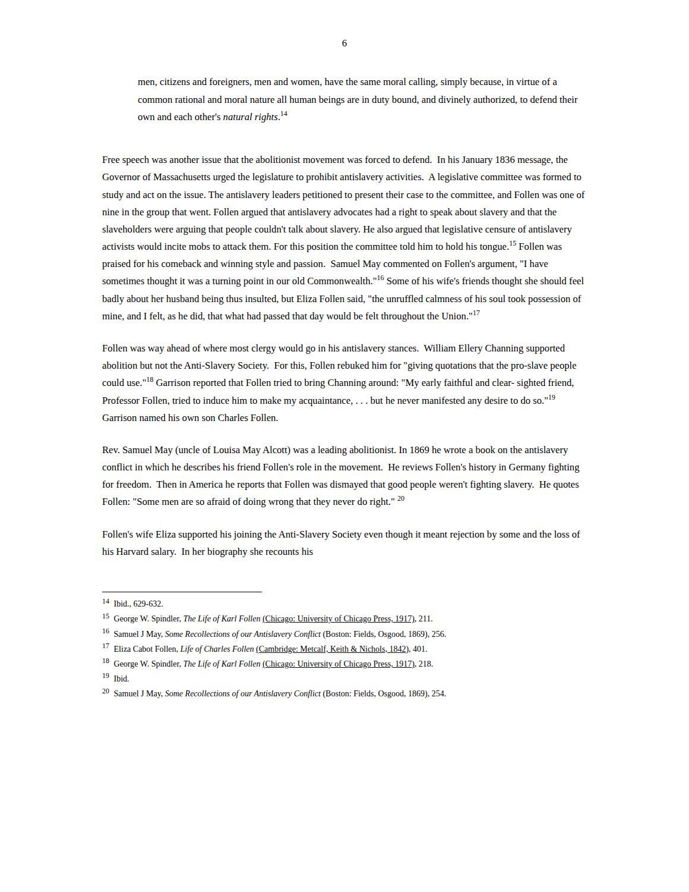6
men, citizens and foreigners, men and women, have the same moral calling, simply because, in virtue of a common rational and moral nature all human beings are in duty bound, and divinely authorized, to defend their own and each other's natural rights.14
Free speech was another issue that the abolitionist movement was forced to defend. In his January 1836 message, the Governor of Massachusetts urged the legislature to prohibit antislavery activities. A legislative committee was formed to study and act on the issue. The antislavery leaders petitioned to present their case to the committee, and Follen was one of nine in the group that went. Follen argued that antislavery advocates had a right to speak about slavery and that the slaveholders were arguing that people couldn't talk about slavery. He also argued that legislative censure of antislavery activists would incite mobs to attack them. For this position the committee told him to hold his tongue.15 Follen was praised for his comeback and winning style and passion. Samuel May commented on Follen's argument, "I have sometimes thought it was a turning point in our old Commonwealth."16 Some of his wife's friends thought she should feel badly about her husband being thus insulted, but Eliza Follen said, "the unruffled calmness of his soul took possession of mine, and I felt, as he did, that what had passed that day would be felt throughout the Union."17
Follen was way ahead of where most clergy would go in his antislavery stances. William Ellery Channing supported abolition but not the Anti-Slavery Society. For this, Follen rebuked him for "giving quotations that the pro-slave people could use."18 Garrison reported that Follen tried to bring Channing around: "My early faithful and clear- sighted friend, Professor Follen, tried to induce him to make my acquaintance, . . . but he never manifested any desire to do so."19 Garrison named his own son Charles Follen.
Rev. Samuel May (uncle of Louisa May Alcott) was a leading abolitionist. In 1869 he wrote a book on the antislavery conflict in which he describes his friend Follen's role in the movement. He reviews Follen's history in Germany fighting for freedom. Then in America he reports that Follen was dismayed that good people weren't fighting slavery. He quotes Follen: "Some men are so afraid of doing wrong that they never do right." 20
Follen's wife Eliza supported his joining the Anti-Slavery Society even though it meant rejection by some and the loss of his Harvard salary. In her biography she recounts his
14 Ibid., 629-632.
15 George W. Spindler, The Life of Karl Follen (Chicago: University of Chicago Press, 1917), 211.
16 Samuel J May, Some Recollections of our Antislavery Conflict (Boston: Fields, Osgood, 1869), 256.
17 Eliza Cabot Follen, Life of Charles Follen (Cambridge: Metcalf, Keith & Nichols, 1842), 401.
18 George W. Spindler, The Life of Karl Follen (Chicago: University of Chicago Press, 1917), 218.
19 Ibid.
20 Samuel J May, Some Recollections of our Antislavery Conflict (Boston: Fields, Osgood, 1869), 254.